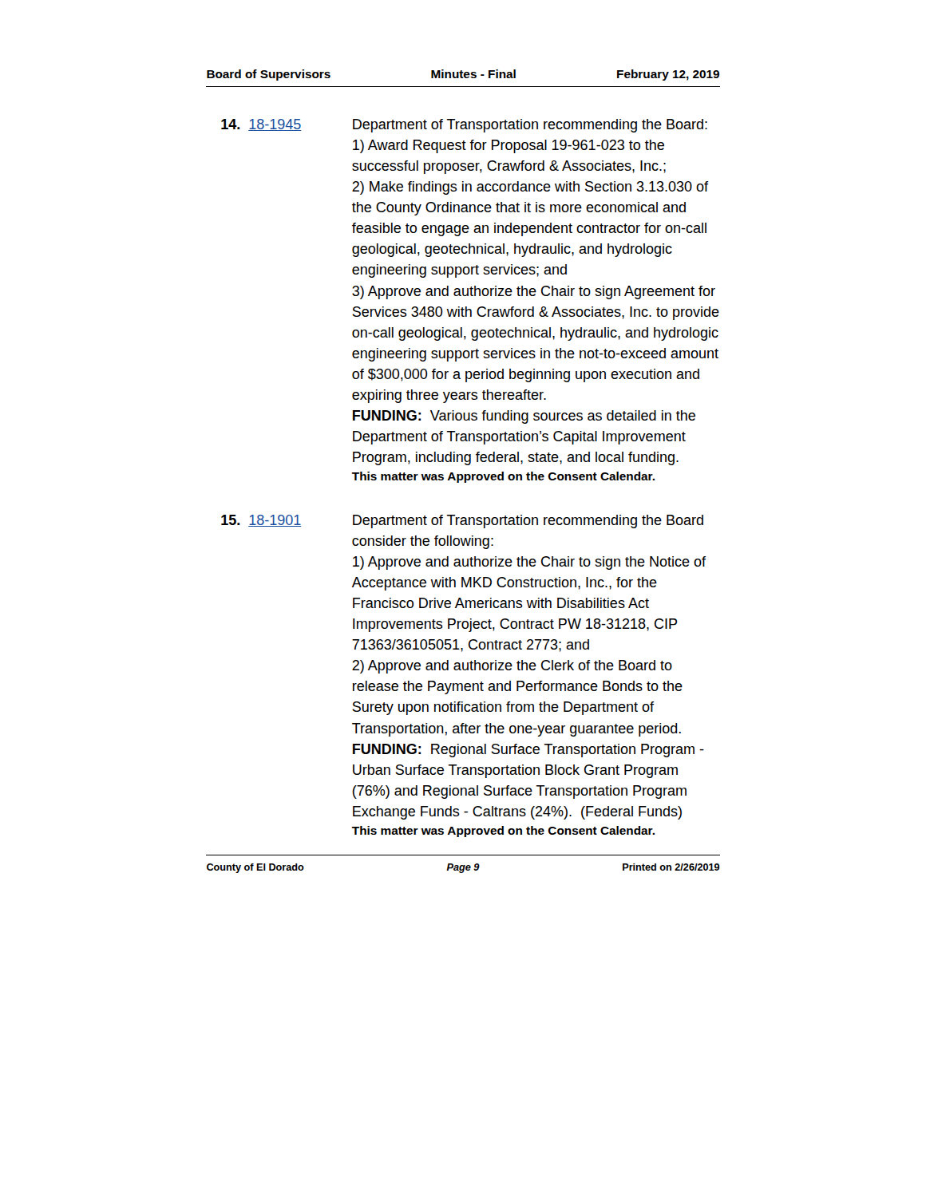Board of Supervisors
Minutes - Final
February 12, 2019
14.
18-1945
Department of Transportation recommending the Board:
1) Award Request for Proposal 19-961-023 to the successful proposer, Crawford & Associates, Inc.;
2) Make findings in accordance with Section 3.13.030 of the County Ordinance that it is more economical and feasible to engage an independent contractor for on-call geological, geotechnical, hydraulic, and hydrologic engineering support services; and
3) Approve and authorize the Chair to sign Agreement for Services 3480 with Crawford & Associates, Inc. to provide on-call geological, geotechnical, hydraulic, and hydrologic engineering support services in the not-to-exceed amount of $300,000 for a period beginning upon execution and expiring three years thereafter.
FUNDING: Various funding sources as detailed in the Department of Transportation’s Capital Improvement Program, including federal, state, and local funding.
This matter was Approved on the Consent Calendar.
15.
18-1901
Department of Transportation recommending the Board consider the following:
1) Approve and authorize the Chair to sign the Notice of Acceptance with MKD Construction, Inc., for the Francisco Drive Americans with Disabilities Act Improvements Project, Contract PW 18-31218, CIP 71363/36105051, Contract 2773; and
2) Approve and authorize the Clerk of the Board to release the Payment and Performance Bonds to the Surety upon notification from the Department of Transportation, after the one-year guarantee period.
FUNDING: Regional Surface Transportation Program - Urban Surface Transportation Block Grant Program (76%) and Regional Surface Transportation Program Exchange Funds - Caltrans (24%). (Federal Funds)
This matter was Approved on the Consent Calendar.
County of El Dorado
Page 9
Printed on 2/26/2019